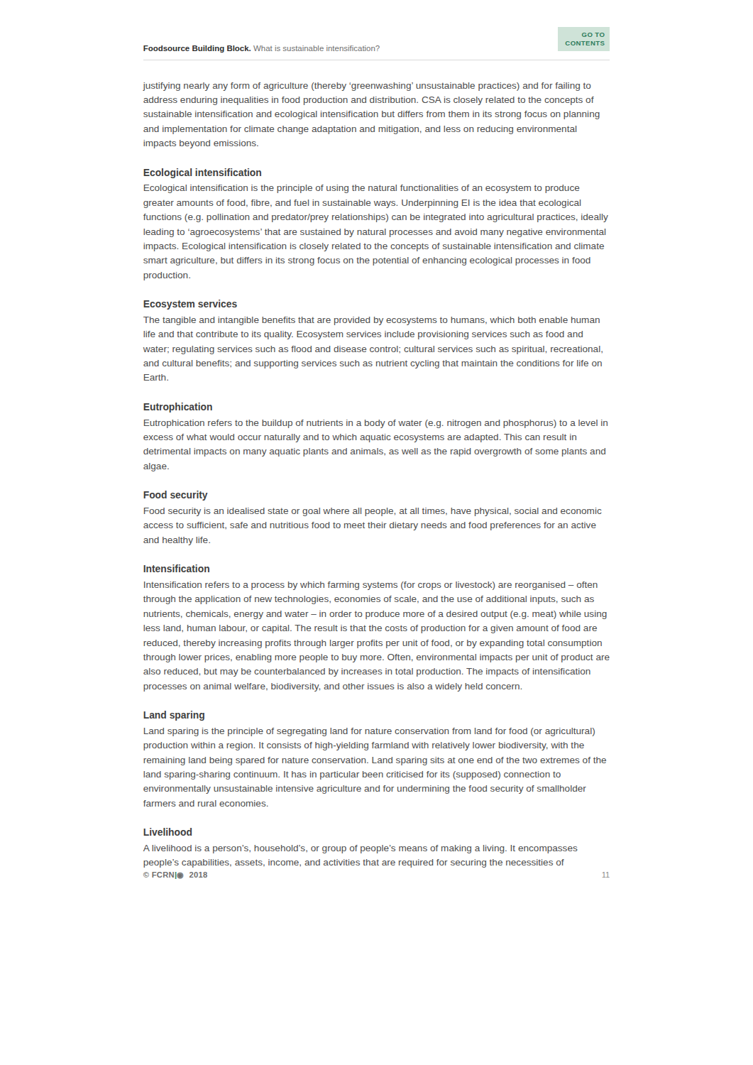GO TO
CONTENTS
Foodsource Building Block. What is sustainable intensification?
justifying nearly any form of agriculture (thereby ‘greenwashing’ unsustainable practices) and for failing to address enduring inequalities in food production and distribution. CSA is closely related to the concepts of sustainable intensification and ecological intensification but differs from them in its strong focus on planning and implementation for climate change adaptation and mitigation, and less on reducing environmental impacts beyond emissions.
Ecological intensification
Ecological intensification is the principle of using the natural functionalities of an ecosystem to produce greater amounts of food, fibre, and fuel in sustainable ways. Underpinning EI is the idea that ecological functions (e.g. pollination and predator/prey relationships) can be integrated into agricultural practices, ideally leading to ‘agroecosystems’ that are sustained by natural processes and avoid many negative environmental impacts. Ecological intensification is closely related to the concepts of sustainable intensification and climate smart agriculture, but differs in its strong focus on the potential of enhancing ecological processes in food production.
Ecosystem services
The tangible and intangible benefits that are provided by ecosystems to humans, which both enable human life and that contribute to its quality. Ecosystem services include provisioning services such as food and water; regulating services such as flood and disease control; cultural services such as spiritual, recreational, and cultural benefits; and supporting services such as nutrient cycling that maintain the conditions for life on Earth.
Eutrophication
Eutrophication refers to the buildup of nutrients in a body of water (e.g. nitrogen and phosphorus) to a level in excess of what would occur naturally and to which aquatic ecosystems are adapted. This can result in detrimental impacts on many aquatic plants and animals, as well as the rapid overgrowth of some plants and algae.
Food security
Food security is an idealised state or goal where all people, at all times, have physical, social and economic access to sufficient, safe and nutritious food to meet their dietary needs and food preferences for an active and healthy life.
Intensification
Intensification refers to a process by which farming systems (for crops or livestock) are reorganised – often through the application of new technologies, economies of scale, and the use of additional inputs, such as nutrients, chemicals, energy and water – in order to produce more of a desired output (e.g. meat) while using less land, human labour, or capital. The result is that the costs of production for a given amount of food are reduced, thereby increasing profits through larger profits per unit of food, or by expanding total consumption through lower prices, enabling more people to buy more. Often, environmental impacts per unit of product are also reduced, but may be counterbalanced by increases in total production. The impacts of intensification processes on animal welfare, biodiversity, and other issues is also a widely held concern.
Land sparing
Land sparing is the principle of segregating land for nature conservation from land for food (or agricultural) production within a region. It consists of high-yielding farmland with relatively lower biodiversity, with the remaining land being spared for nature conservation. Land sparing sits at one end of the two extremes of the land sparing-sharing continuum. It has in particular been criticised for its (supposed) connection to environmentally unsustainable intensive agriculture and for undermining the food security of smallholder farmers and rural economies.
Livelihood
A livelihood is a person’s, household’s, or group of people’s means of making a living. It encompasses people’s capabilities, assets, income, and activities that are required for securing the necessities of
© FCRN|◉ 2018 11